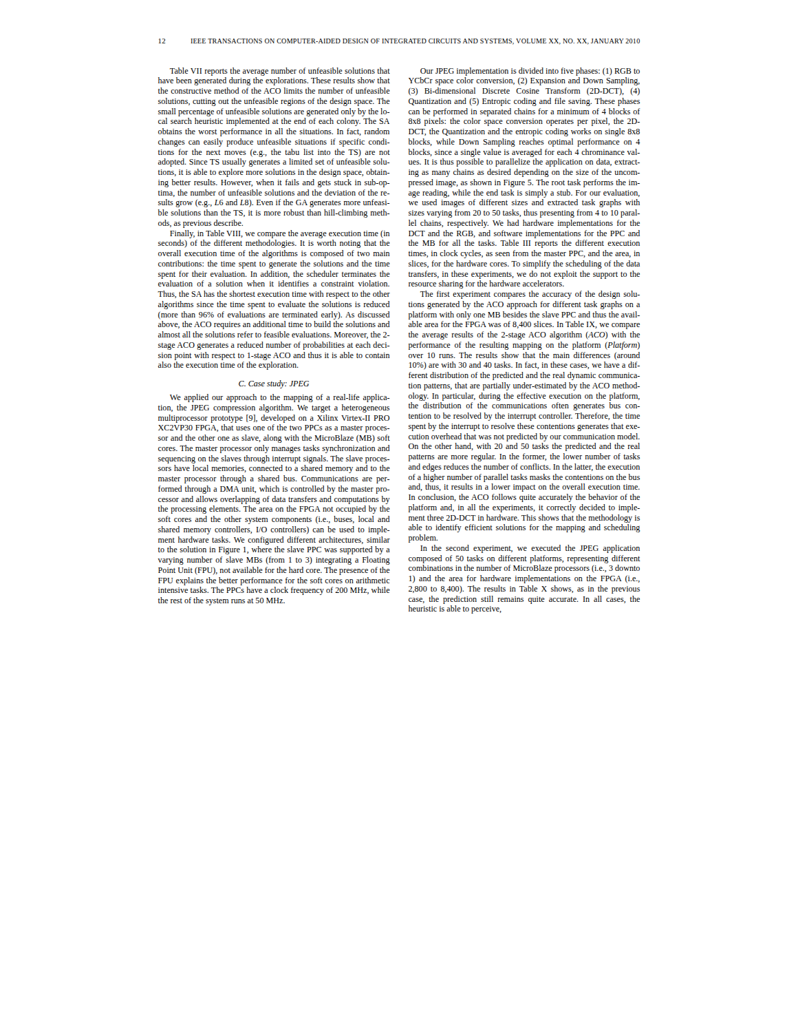12 IEEE TRANSACTIONS ON COMPUTER-AIDED DESIGN OF INTEGRATED CIRCUITS AND SYSTEMS, VOLUME XX, NO. XX, JANUARY 2010
Table VII reports the average number of unfeasible solutions that have been generated during the explorations. These results show that the constructive method of the ACO limits the number of unfeasible solutions, cutting out the unfeasible regions of the design space. The small percentage of unfeasible solutions are generated only by the local search heuristic implemented at the end of each colony. The SA obtains the worst performance in all the situations. In fact, random changes can easily produce unfeasible situations if specific conditions for the next moves (e.g., the tabu list into the TS) are not adopted. Since TS usually generates a limited set of unfeasible solutions, it is able to explore more solutions in the design space, obtaining better results. However, when it fails and gets stuck in sub-optima, the number of unfeasible solutions and the deviation of the results grow (e.g., L6 and L8). Even if the GA generates more unfeasible solutions than the TS, it is more robust than hill-climbing methods, as previous describe.
Finally, in Table VIII, we compare the average execution time (in seconds) of the different methodologies. It is worth noting that the overall execution time of the algorithms is composed of two main contributions: the time spent to generate the solutions and the time spent for their evaluation. In addition, the scheduler terminates the evaluation of a solution when it identifies a constraint violation. Thus, the SA has the shortest execution time with respect to the other algorithms since the time spent to evaluate the solutions is reduced (more than 96% of evaluations are terminated early). As discussed above, the ACO requires an additional time to build the solutions and almost all the solutions refer to feasible evaluations. Moreover, the 2-stage ACO generates a reduced number of probabilities at each decision point with respect to 1-stage ACO and thus it is able to contain also the execution time of the exploration.
C. Case study: JPEG
We applied our approach to the mapping of a real-life application, the JPEG compression algorithm. We target a heterogeneous multiprocessor prototype [9], developed on a Xilinx Virtex-II PRO XC2VP30 FPGA, that uses one of the two PPCs as a master processor and the other one as slave, along with the MicroBlaze (MB) soft cores. The master processor only manages tasks synchronization and sequencing on the slaves through interrupt signals. The slave processors have local memories, connected to a shared memory and to the master processor through a shared bus. Communications are performed through a DMA unit, which is controlled by the master processor and allows overlapping of data transfers and computations by the processing elements. The area on the FPGA not occupied by the soft cores and the other system components (i.e., buses, local and shared memory controllers, I/O controllers) can be used to implement hardware tasks. We configured different architectures, similar to the solution in Figure 1, where the slave PPC was supported by a varying number of slave MBs (from 1 to 3) integrating a Floating Point Unit (FPU), not available for the hard core. The presence of the FPU explains the better performance for the soft cores on arithmetic intensive tasks. The PPCs have a clock frequency of 200 MHz, while the rest of the system runs at 50 MHz.
Our JPEG implementation is divided into five phases: (1) RGB to YCbCr space color conversion, (2) Expansion and Down Sampling, (3) Bi-dimensional Discrete Cosine Transform (2D-DCT), (4) Quantization and (5) Entropic coding and file saving. These phases can be performed in separated chains for a minimum of 4 blocks of 8x8 pixels: the color space conversion operates per pixel, the 2D-DCT, the Quantization and the entropic coding works on single 8x8 blocks, while Down Sampling reaches optimal performance on 4 blocks, since a single value is averaged for each 4 chrominance values. It is thus possible to parallelize the application on data, extracting as many chains as desired depending on the size of the uncompressed image, as shown in Figure 5. The root task performs the image reading, while the end task is simply a stub. For our evaluation, we used images of different sizes and extracted task graphs with sizes varying from 20 to 50 tasks, thus presenting from 4 to 10 parallel chains, respectively. We had hardware implementations for the DCT and the RGB, and software implementations for the PPC and the MB for all the tasks. Table III reports the different execution times, in clock cycles, as seen from the master PPC, and the area, in slices, for the hardware cores. To simplify the scheduling of the data transfers, in these experiments, we do not exploit the support to the resource sharing for the hardware accelerators.
The first experiment compares the accuracy of the design solutions generated by the ACO approach for different task graphs on a platform with only one MB besides the slave PPC and thus the available area for the FPGA was of 8,400 slices. In Table IX, we compare the average results of the 2-stage ACO algorithm (ACO) with the performance of the resulting mapping on the platform (Platform) over 10 runs. The results show that the main differences (around 10%) are with 30 and 40 tasks. In fact, in these cases, we have a different distribution of the predicted and the real dynamic communication patterns, that are partially under-estimated by the ACO methodology. In particular, during the effective execution on the platform, the distribution of the communications often generates bus contention to be resolved by the interrupt controller. Therefore, the time spent by the interrupt to resolve these contentions generates that execution overhead that was not predicted by our communication model. On the other hand, with 20 and 50 tasks the predicted and the real patterns are more regular. In the former, the lower number of tasks and edges reduces the number of conflicts. In the latter, the execution of a higher number of parallel tasks masks the contentions on the bus and, thus, it results in a lower impact on the overall execution time. In conclusion, the ACO follows quite accurately the behavior of the platform and, in all the experiments, it correctly decided to implement three 2D-DCT in hardware. This shows that the methodology is able to identify efficient solutions for the mapping and scheduling problem.
In the second experiment, we executed the JPEG application composed of 50 tasks on different platforms, representing different combinations in the number of MicroBlaze processors (i.e., 3 downto 1) and the area for hardware implementations on the FPGA (i.e., 2,800 to 8,400). The results in Table X shows, as in the previous case, the prediction still remains quite accurate. In all cases, the heuristic is able to perceive,